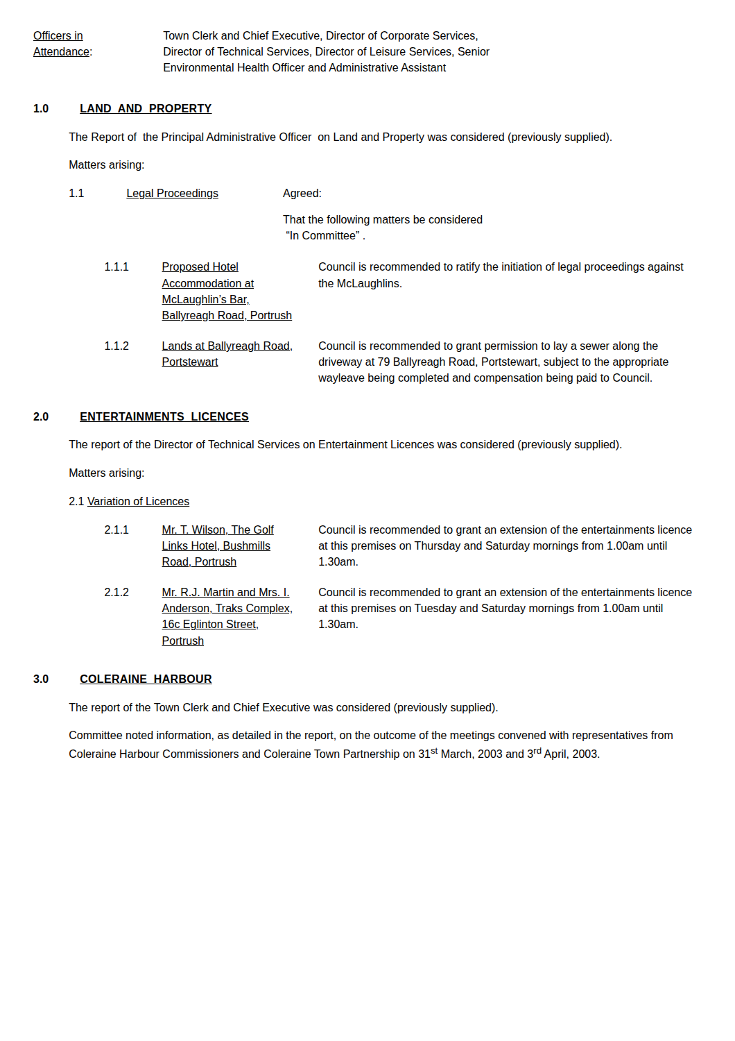Officers in
Attendance:
Town Clerk and Chief Executive, Director of Corporate Services,
Director of Technical Services, Director of Leisure Services, Senior
Environmental Health Officer and Administrative Assistant
1.0
LAND AND PROPERTY
The Report of the Principal Administrative Officer on Land and Property was considered (previously supplied).
Matters arising:
1.1
Legal Proceedings
Agreed:
That the following matters be considered
“In Committee” .
1.1.1
Proposed Hotel
Accommodation at
McLaughlin’s Bar,
Ballyreagh Road, Portrush
Council is recommended to ratify the initiation of legal proceedings against the McLaughlins.
1.1.2
Lands at Ballyreagh Road,
Portstewart
Council is recommended to grant permission to lay a sewer along the driveway at 79 Ballyreagh Road, Portstewart, subject to the appropriate wayleave being completed and compensation being paid to Council.
2.0
ENTERTAINMENTS LICENCES
The report of the Director of Technical Services on Entertainment Licences was considered (previously supplied).
Matters arising:
2.1 Variation of Licences
2.1.1
Mr. T. Wilson, The Golf
Links Hotel, Bushmills
Road, Portrush
Council is recommended to grant an extension of the entertainments licence at this premises on Thursday and Saturday mornings from 1.00am until 1.30am.
2.1.2
Mr. R.J. Martin and Mrs. I.
Anderson, Traks Complex,
16c Eglinton Street,
Portrush
Council is recommended to grant an extension of the entertainments licence at this premises on Tuesday and Saturday mornings from 1.00am until 1.30am.
3.0
COLERAINE HARBOUR
The report of the Town Clerk and Chief Executive was considered (previously supplied).
Committee noted information, as detailed in the report, on the outcome of the meetings convened with representatives from Coleraine Harbour Commissioners and Coleraine Town Partnership on 31st March, 2003 and 3rd April, 2003.